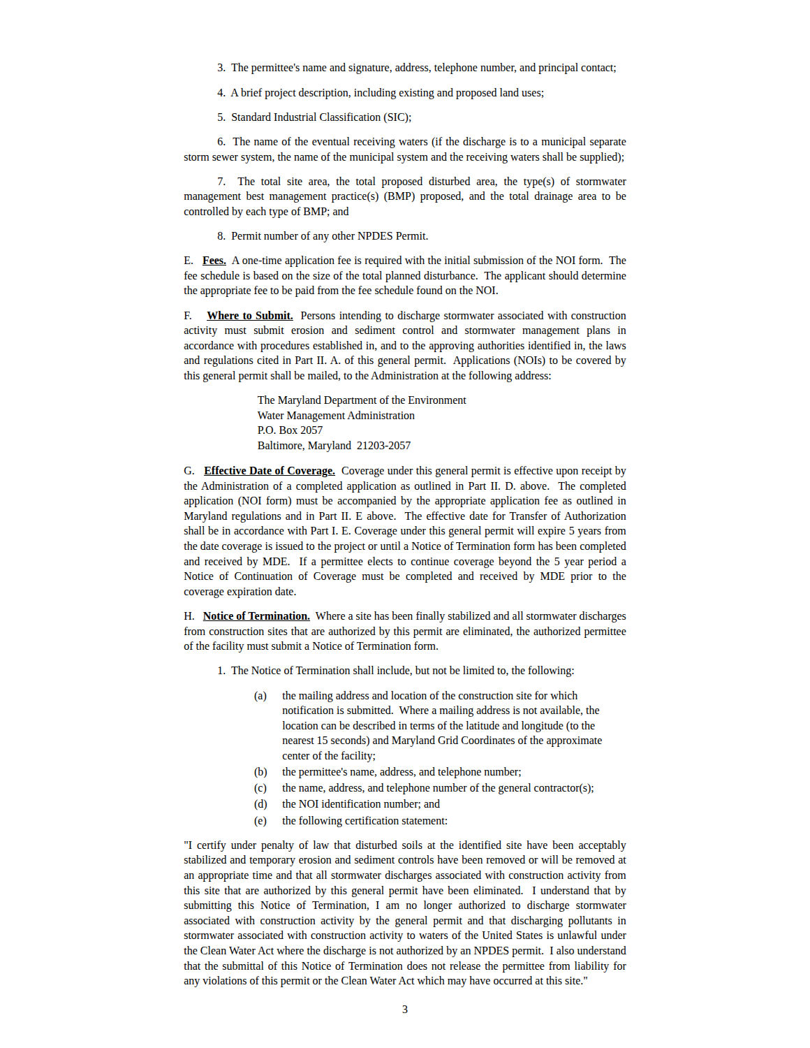3. The permittee's name and signature, address, telephone number, and principal contact;
4. A brief project description, including existing and proposed land uses;
5. Standard Industrial Classification (SIC);
6. The name of the eventual receiving waters (if the discharge is to a municipal separate storm sewer system, the name of the municipal system and the receiving waters shall be supplied);
7. The total site area, the total proposed disturbed area, the type(s) of stormwater management best management practice(s) (BMP) proposed, and the total drainage area to be controlled by each type of BMP; and
8. Permit number of any other NPDES Permit.
E. Fees. A one-time application fee is required with the initial submission of the NOI form. The fee schedule is based on the size of the total planned disturbance. The applicant should determine the appropriate fee to be paid from the fee schedule found on the NOI.
F. Where to Submit. Persons intending to discharge stormwater associated with construction activity must submit erosion and sediment control and stormwater management plans in accordance with procedures established in, and to the approving authorities identified in, the laws and regulations cited in Part II. A. of this general permit. Applications (NOIs) to be covered by this general permit shall be mailed, to the Administration at the following address:
The Maryland Department of the Environment
Water Management Administration
P.O. Box 2057
Baltimore, Maryland 21203-2057
G. Effective Date of Coverage. Coverage under this general permit is effective upon receipt by the Administration of a completed application as outlined in Part II. D. above. The completed application (NOI form) must be accompanied by the appropriate application fee as outlined in Maryland regulations and in Part II. E above. The effective date for Transfer of Authorization shall be in accordance with Part I. E. Coverage under this general permit will expire 5 years from the date coverage is issued to the project or until a Notice of Termination form has been completed and received by MDE. If a permittee elects to continue coverage beyond the 5 year period a Notice of Continuation of Coverage must be completed and received by MDE prior to the coverage expiration date.
H. Notice of Termination. Where a site has been finally stabilized and all stormwater discharges from construction sites that are authorized by this permit are eliminated, the authorized permittee of the facility must submit a Notice of Termination form.
1. The Notice of Termination shall include, but not be limited to, the following:
(a) the mailing address and location of the construction site for which notification is submitted. Where a mailing address is not available, the location can be described in terms of the latitude and longitude (to the nearest 15 seconds) and Maryland Grid Coordinates of the approximate center of the facility;
(b) the permittee's name, address, and telephone number;
(c) the name, address, and telephone number of the general contractor(s);
(d) the NOI identification number; and
(e) the following certification statement:
"I certify under penalty of law that disturbed soils at the identified site have been acceptably stabilized and temporary erosion and sediment controls have been removed or will be removed at an appropriate time and that all stormwater discharges associated with construction activity from this site that are authorized by this general permit have been eliminated. I understand that by submitting this Notice of Termination, I am no longer authorized to discharge stormwater associated with construction activity by the general permit and that discharging pollutants in stormwater associated with construction activity to waters of the United States is unlawful under the Clean Water Act where the discharge is not authorized by an NPDES permit. I also understand that the submittal of this Notice of Termination does not release the permittee from liability for any violations of this permit or the Clean Water Act which may have occurred at this site."
3